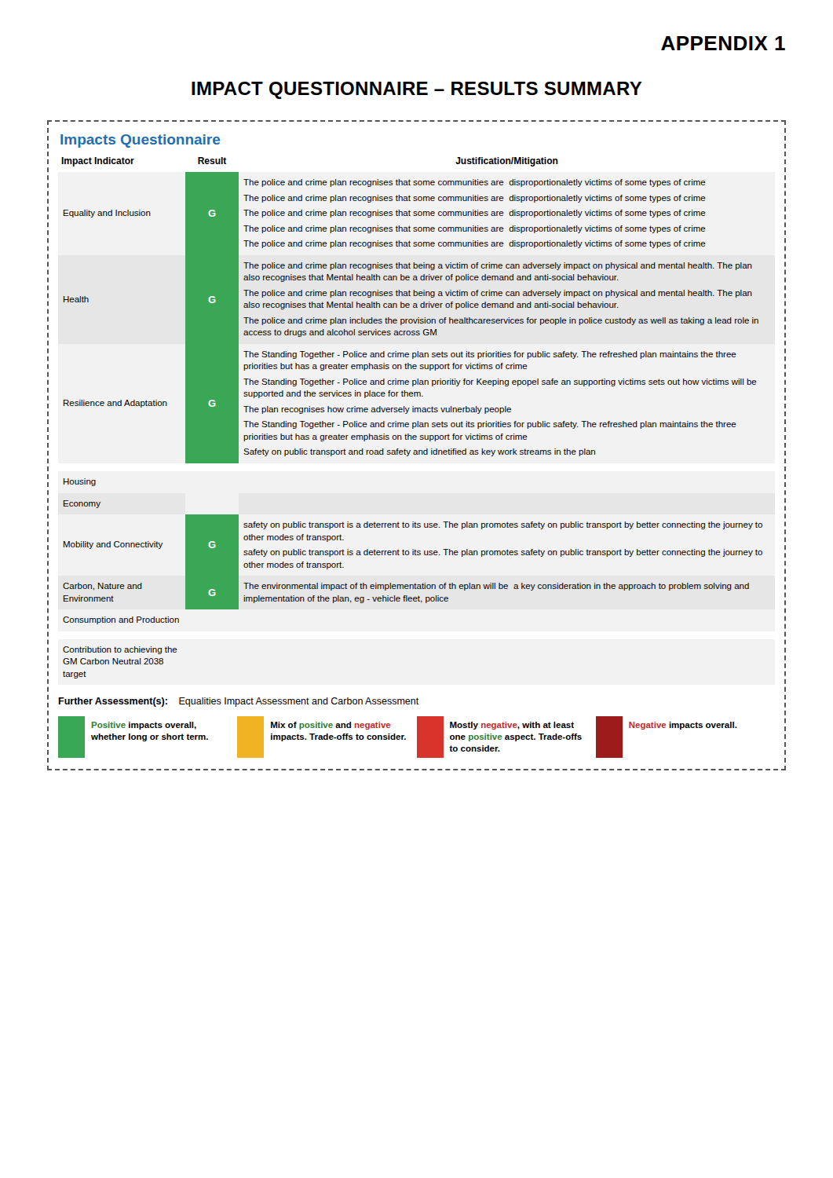APPENDIX 1
IMPACT QUESTIONNAIRE – RESULTS SUMMARY
Impacts Questionnaire
| Impact Indicator | Result | Justification/Mitigation |
| --- | --- | --- |
| Equality and Inclusion | G | The police and crime plan recognises that some communities are disproportionaletly victims of some types of crime The police and crime plan recognises that some communities are disproportionaletly victims of some types of crime The police and crime plan recognises that some communities are disproportionaletly victims of some types of crime The police and crime plan recognises that some communities are disproportionaletly victims of some types of crime The police and crime plan recognises that some communities are disproportionaletly victims of some types of crime |
| Health | G | The police and crime plan recognises that being a victim of crime can adversely impact on physical and mental health. The plan also recognises that Mental health can be a driver of police demand and anti-social behaviour. The police and crime plan recognises that being a victim of crime can adversely impact on physical and mental health. The plan also recognises that Mental health can be a driver of police demand and anti-social behaviour. The police and crime plan includes the provision of healthcareservices for people in police custody as well as taking a lead role in access to drugs and alcohol services across GM |
| Resilience and Adaptation | G | The Standing Together - Police and crime plan sets out its priorities for public safety. The refreshed plan maintains the three priorities but has a greater emphasis on the support for victims of crime The Standing Together - Police and crime plan prioritiy for Keeping epopel safe an supporting victims sets out how victims will be supported and the services in place for them. The plan recognises how crime adversely imacts vulnerbaly people The Standing Together - Police and crime plan sets out its priorities for public safety. The refreshed plan maintains the three priorities but has a greater emphasis on the support for victims of crime Safety on public transport and road safety and idnetified as key work streams in the plan |
| Housing | | |
| Economy | | |
| Mobility and Connectivity | G | safety on public transport is a deterrent to its use. The plan promotes safety on public transport by better connecting the journey to other modes of transport. safety on public transport is a deterrent to its use. The plan promotes safety on public transport by better connecting the journey to other modes of transport. |
| Carbon, Nature and Environment | G | The environmental impact of th eimplementation of th eplan will be a key consideration in the approach to problem solving and implementation of the plan, eg - vehicle fleet, police |
| Consumption and Production | | |
| Contribution to achieving the GM Carbon Neutral 2038 target | | |
Further Assessment(s): Equalities Impact Assessment and Carbon Assessment
Positive impacts overall, whether long or short term.
Mix of positive and negative impacts. Trade-offs to consider.
Mostly negative, with at least one positive aspect. Trade-offs to consider.
Negative impacts overall.